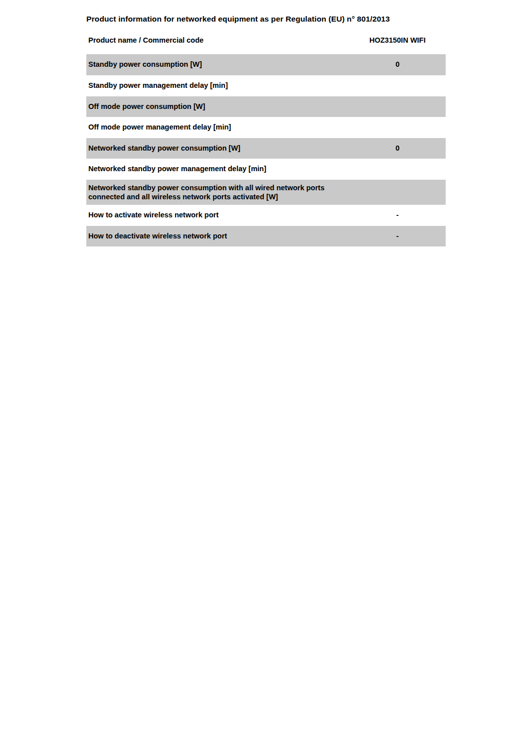Product information for networked equipment as per Regulation (EU) n° 801/2013
| Product name / Commercial code | HOZ3150IN WIFI |
| Standby power consumption [W] | 0 |
| Standby power management delay [min] | |
| Off mode power consumption [W] | |
| Off mode power management delay [min] | |
| Networked standby power consumption [W] | 0 |
| Networked standby power management delay [min] | |
| Networked standby power consumption with all wired network ports connected and all wireless network ports activated [W] | |
| How to activate wireless network port | - |
| How to deactivate wireless network port | - |